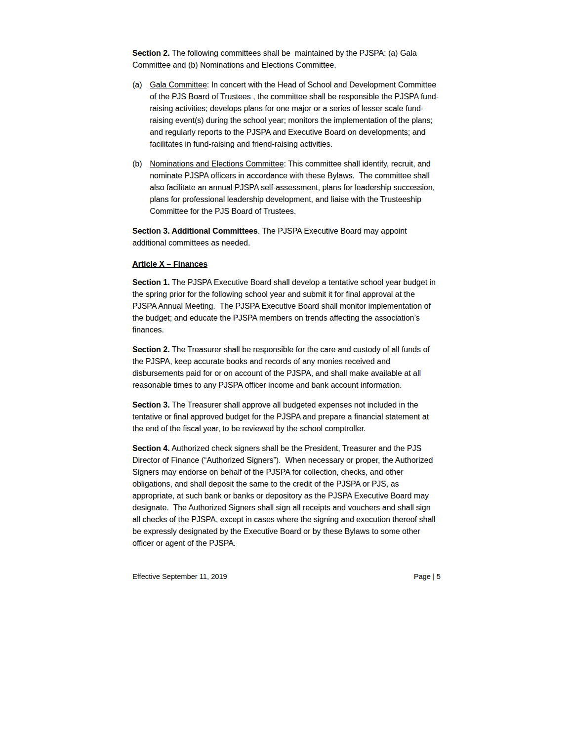Section 2. The following committees shall be maintained by the PJSPA: (a) Gala Committee and (b) Nominations and Elections Committee.
(a) Gala Committee: In concert with the Head of School and Development Committee of the PJS Board of Trustees , the committee shall be responsible the PJSPA fund-raising activities; develops plans for one major or a series of lesser scale fund-raising event(s) during the school year; monitors the implementation of the plans; and regularly reports to the PJSPA and Executive Board on developments; and facilitates in fund-raising and friend-raising activities.
(b) Nominations and Elections Committee: This committee shall identify, recruit, and nominate PJSPA officers in accordance with these Bylaws. The committee shall also facilitate an annual PJSPA self-assessment, plans for leadership succession, plans for professional leadership development, and liaise with the Trusteeship Committee for the PJS Board of Trustees.
Section 3. Additional Committees. The PJSPA Executive Board may appoint additional committees as needed.
Article X – Finances
Section 1. The PJSPA Executive Board shall develop a tentative school year budget in the spring prior for the following school year and submit it for final approval at the PJSPA Annual Meeting. The PJSPA Executive Board shall monitor implementation of the budget; and educate the PJSPA members on trends affecting the association’s finances.
Section 2. The Treasurer shall be responsible for the care and custody of all funds of the PJSPA, keep accurate books and records of any monies received and disbursements paid for or on account of the PJSPA, and shall make available at all reasonable times to any PJSPA officer income and bank account information.
Section 3. The Treasurer shall approve all budgeted expenses not included in the tentative or final approved budget for the PJSPA and prepare a financial statement at the end of the fiscal year, to be reviewed by the school comptroller.
Section 4. Authorized check signers shall be the President, Treasurer and the PJS Director of Finance (“Authorized Signers”). When necessary or proper, the Authorized Signers may endorse on behalf of the PJSPA for collection, checks, and other obligations, and shall deposit the same to the credit of the PJSPA or PJS, as appropriate, at such bank or banks or depository as the PJSPA Executive Board may designate. The Authorized Signers shall sign all receipts and vouchers and shall sign all checks of the PJSPA, except in cases where the signing and execution thereof shall be expressly designated by the Executive Board or by these Bylaws to some other officer or agent of the PJSPA.
Effective September 11, 2019 Page | 5